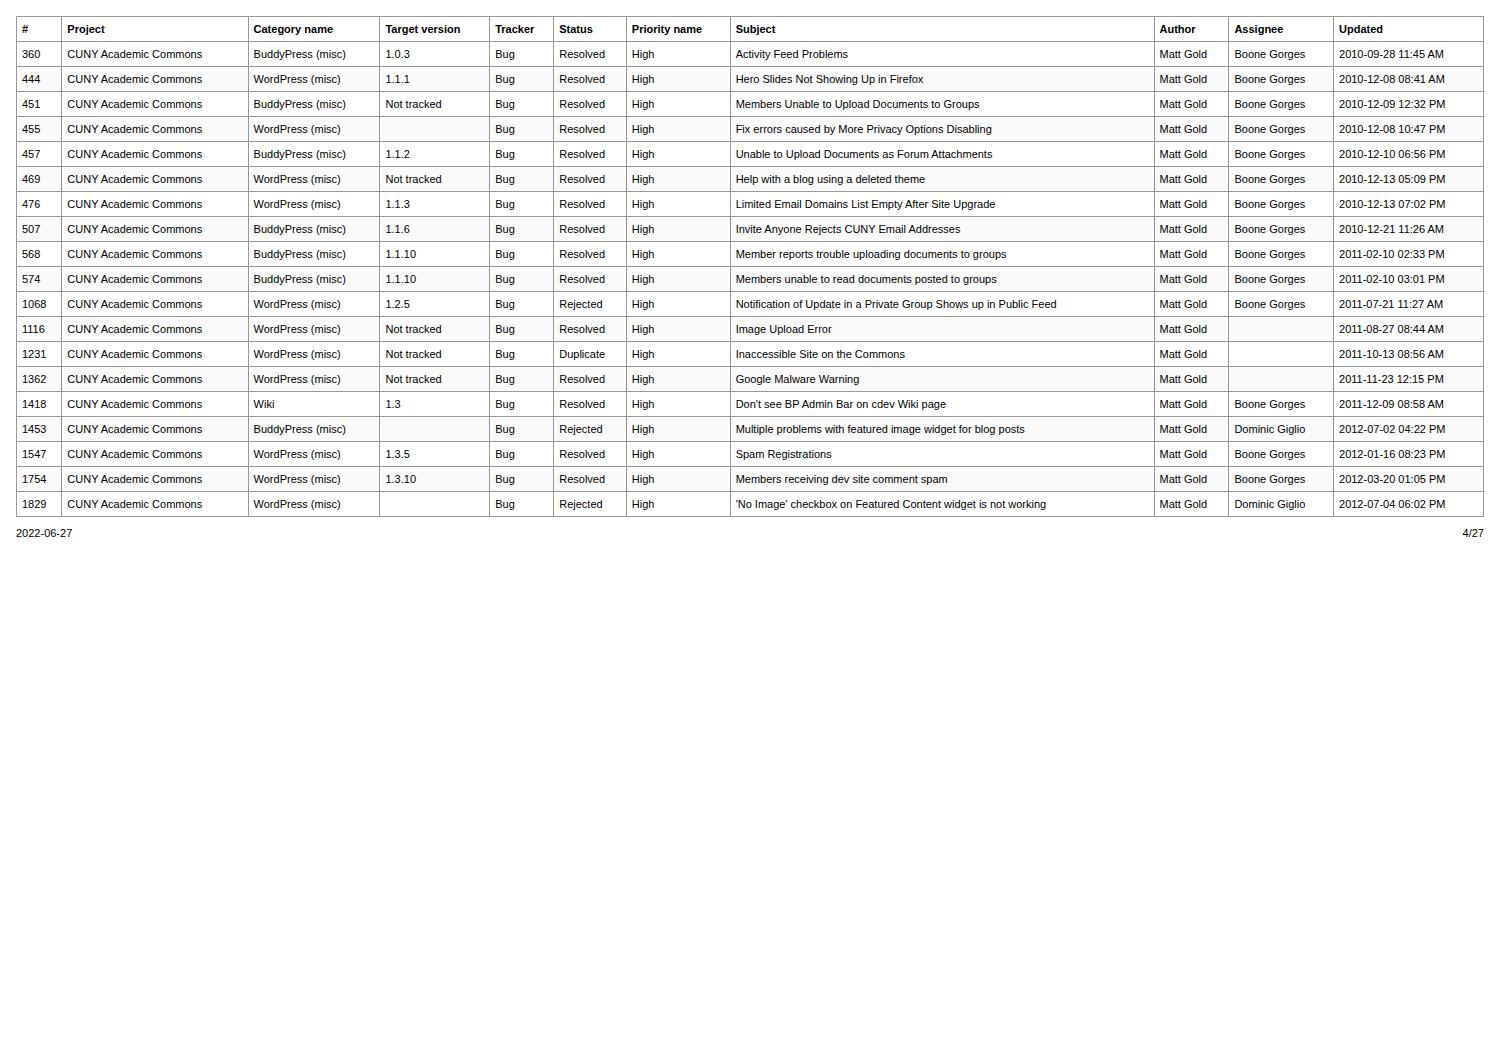Issue tracker listing
| # | Project | Category name | Target version | Tracker | Status | Priority name | Subject | Author | Assignee | Updated |
| --- | --- | --- | --- | --- | --- | --- | --- | --- | --- | --- |
| 360 | CUNY Academic Commons | BuddyPress (misc) | 1.0.3 | Bug | Resolved | High | Activity Feed Problems | Matt Gold | Boone Gorges | 2010-09-28 11:45 AM |
| 444 | CUNY Academic Commons | WordPress (misc) | 1.1.1 | Bug | Resolved | High | Hero Slides Not Showing Up in Firefox | Matt Gold | Boone Gorges | 2010-12-08 08:41 AM |
| 451 | CUNY Academic Commons | BuddyPress (misc) | Not tracked | Bug | Resolved | High | Members Unable to Upload Documents to Groups | Matt Gold | Boone Gorges | 2010-12-09 12:32 PM |
| 455 | CUNY Academic Commons | WordPress (misc) | | Bug | Resolved | High | Fix errors caused by More Privacy Options Disabling | Matt Gold | Boone Gorges | 2010-12-08 10:47 PM |
| 457 | CUNY Academic Commons | BuddyPress (misc) | 1.1.2 | Bug | Resolved | High | Unable to Upload Documents as Forum Attachments | Matt Gold | Boone Gorges | 2010-12-10 06:56 PM |
| 469 | CUNY Academic Commons | WordPress (misc) | Not tracked | Bug | Resolved | High | Help with a blog using a deleted theme | Matt Gold | Boone Gorges | 2010-12-13 05:09 PM |
| 476 | CUNY Academic Commons | WordPress (misc) | 1.1.3 | Bug | Resolved | High | Limited Email Domains List Empty After Site Upgrade | Matt Gold | Boone Gorges | 2010-12-13 07:02 PM |
| 507 | CUNY Academic Commons | BuddyPress (misc) | 1.1.6 | Bug | Resolved | High | Invite Anyone Rejects CUNY Email Addresses | Matt Gold | Boone Gorges | 2010-12-21 11:26 AM |
| 568 | CUNY Academic Commons | BuddyPress (misc) | 1.1.10 | Bug | Resolved | High | Member reports trouble uploading documents to groups | Matt Gold | Boone Gorges | 2011-02-10 02:33 PM |
| 574 | CUNY Academic Commons | BuddyPress (misc) | 1.1.10 | Bug | Resolved | High | Members unable to read documents posted to groups | Matt Gold | Boone Gorges | 2011-02-10 03:01 PM |
| 1068 | CUNY Academic Commons | WordPress (misc) | 1.2.5 | Bug | Rejected | High | Notification of Update in a Private Group Shows up in Public Feed | Matt Gold | Boone Gorges | 2011-07-21 11:27 AM |
| 1116 | CUNY Academic Commons | WordPress (misc) | Not tracked | Bug | Resolved | High | Image Upload Error | Matt Gold | | 2011-08-27 08:44 AM |
| 1231 | CUNY Academic Commons | WordPress (misc) | Not tracked | Bug | Duplicate | High | Inaccessible Site on the Commons | Matt Gold | | 2011-10-13 08:56 AM |
| 1362 | CUNY Academic Commons | WordPress (misc) | Not tracked | Bug | Resolved | High | Google Malware Warning | Matt Gold | | 2011-11-23 12:15 PM |
| 1418 | CUNY Academic Commons | Wiki | 1.3 | Bug | Resolved | High | Don't see BP Admin Bar on cdev Wiki page | Matt Gold | Boone Gorges | 2011-12-09 08:58 AM |
| 1453 | CUNY Academic Commons | BuddyPress (misc) | | Bug | Rejected | High | Multiple problems with featured image widget for blog posts | Matt Gold | Dominic Giglio | 2012-07-02 04:22 PM |
| 1547 | CUNY Academic Commons | WordPress (misc) | 1.3.5 | Bug | Resolved | High | Spam Registrations | Matt Gold | Boone Gorges | 2012-01-16 08:23 PM |
| 1754 | CUNY Academic Commons | WordPress (misc) | 1.3.10 | Bug | Resolved | High | Members receiving dev site comment spam | Matt Gold | Boone Gorges | 2012-03-20 01:05 PM |
| 1829 | CUNY Academic Commons | WordPress (misc) | | Bug | Rejected | High | 'No Image' checkbox on Featured Content widget is not working | Matt Gold | Dominic Giglio | 2012-07-04 06:02 PM |
2022-06-27 4/27